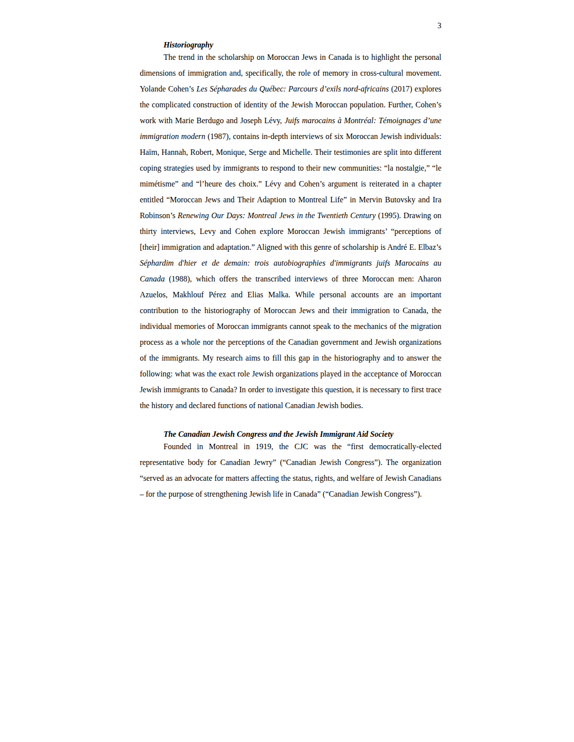3
Historiography
The trend in the scholarship on Moroccan Jews in Canada is to highlight the personal dimensions of immigration and, specifically, the role of memory in cross-cultural movement. Yolande Cohen’s Les Sépharades du Québec: Parcours d’exils nord-africains (2017) explores the complicated construction of identity of the Jewish Moroccan population. Further, Cohen’s work with Marie Berdugo and Joseph Lévy, Juifs marocains à Montréal: Témoignages d’une immigration modern (1987), contains in-depth interviews of six Moroccan Jewish individuals: Haïm, Hannah, Robert, Monique, Serge and Michelle. Their testimonies are split into different coping strategies used by immigrants to respond to their new communities: “la nostalgie,” “le mimétisme” and “l’heure des choix.” Lévy and Cohen’s argument is reiterated in a chapter entitled “Moroccan Jews and Their Adaption to Montreal Life” in Mervin Butovsky and Ira Robinson’s Renewing Our Days: Montreal Jews in the Twentieth Century (1995). Drawing on thirty interviews, Levy and Cohen explore Moroccan Jewish immigrants’ “perceptions of [their] immigration and adaptation.” Aligned with this genre of scholarship is André E. Elbaz’s Séphardim d'hier et de demain: trois autobiographies d'immigrants juifs Marocains au Canada (1988), which offers the transcribed interviews of three Moroccan men: Aharon Azuelos, Makhlouf Pérez and Elias Malka. While personal accounts are an important contribution to the historiography of Moroccan Jews and their immigration to Canada, the individual memories of Moroccan immigrants cannot speak to the mechanics of the migration process as a whole nor the perceptions of the Canadian government and Jewish organizations of the immigrants. My research aims to fill this gap in the historiography and to answer the following: what was the exact role Jewish organizations played in the acceptance of Moroccan Jewish immigrants to Canada? In order to investigate this question, it is necessary to first trace the history and declared functions of national Canadian Jewish bodies.
The Canadian Jewish Congress and the Jewish Immigrant Aid Society
Founded in Montreal in 1919, the CJC was the “first democratically-elected representative body for Canadian Jewry” (“Canadian Jewish Congress”). The organization “served as an advocate for matters affecting the status, rights, and welfare of Jewish Canadians – for the purpose of strengthening Jewish life in Canada” (“Canadian Jewish Congress”).